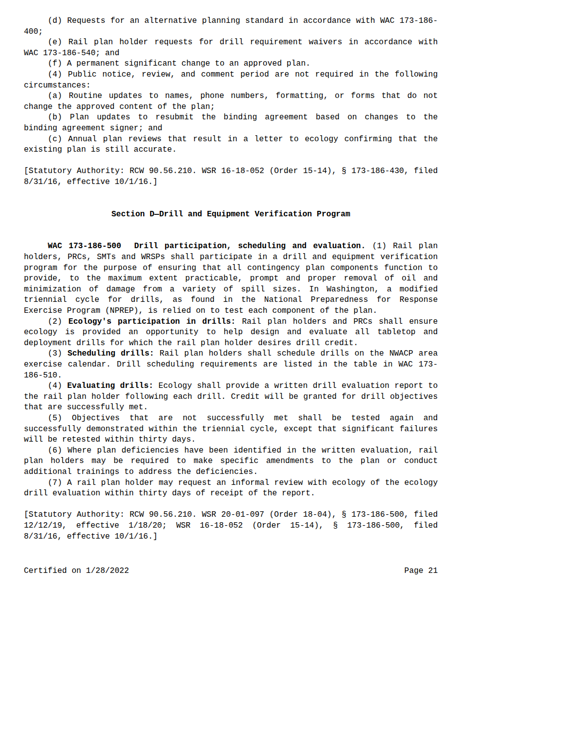(d) Requests for an alternative planning standard in accordance with WAC 173-186-400;
(e) Rail plan holder requests for drill requirement waivers in accordance with WAC 173-186-540; and
(f) A permanent significant change to an approved plan.
(4) Public notice, review, and comment period are not required in the following circumstances:
(a) Routine updates to names, phone numbers, formatting, or forms that do not change the approved content of the plan;
(b) Plan updates to resubmit the binding agreement based on changes to the binding agreement signer; and
(c) Annual plan reviews that result in a letter to ecology confirming that the existing plan is still accurate.
[Statutory Authority: RCW 90.56.210. WSR 16-18-052 (Order 15-14), § 173-186-430, filed 8/31/16, effective 10/1/16.]
Section D—Drill and Equipment Verification Program
WAC 173-186-500 Drill participation, scheduling and evaluation. (1) Rail plan holders, PRCs, SMTs and WRSPs shall participate in a drill and equipment verification program for the purpose of ensuring that all contingency plan components function to provide, to the maximum extent practicable, prompt and proper removal of oil and minimization of damage from a variety of spill sizes. In Washington, a modified triennial cycle for drills, as found in the National Preparedness for Response Exercise Program (NPREP), is relied on to test each component of the plan.
(2) Ecology's participation in drills: Rail plan holders and PRCs shall ensure ecology is provided an opportunity to help design and evaluate all tabletop and deployment drills for which the rail plan holder desires drill credit.
(3) Scheduling drills: Rail plan holders shall schedule drills on the NWACP area exercise calendar. Drill scheduling requirements are listed in the table in WAC 173-186-510.
(4) Evaluating drills: Ecology shall provide a written drill evaluation report to the rail plan holder following each drill. Credit will be granted for drill objectives that are successfully met.
(5) Objectives that are not successfully met shall be tested again and successfully demonstrated within the triennial cycle, except that significant failures will be retested within thirty days.
(6) Where plan deficiencies have been identified in the written evaluation, rail plan holders may be required to make specific amendments to the plan or conduct additional trainings to address the deficiencies.
(7) A rail plan holder may request an informal review with ecology of the ecology drill evaluation within thirty days of receipt of the report.
[Statutory Authority: RCW 90.56.210. WSR 20-01-097 (Order 18-04), § 173-186-500, filed 12/12/19, effective 1/18/20; WSR 16-18-052 (Order 15-14), § 173-186-500, filed 8/31/16, effective 10/1/16.]
Certified on 1/28/2022 Page 21